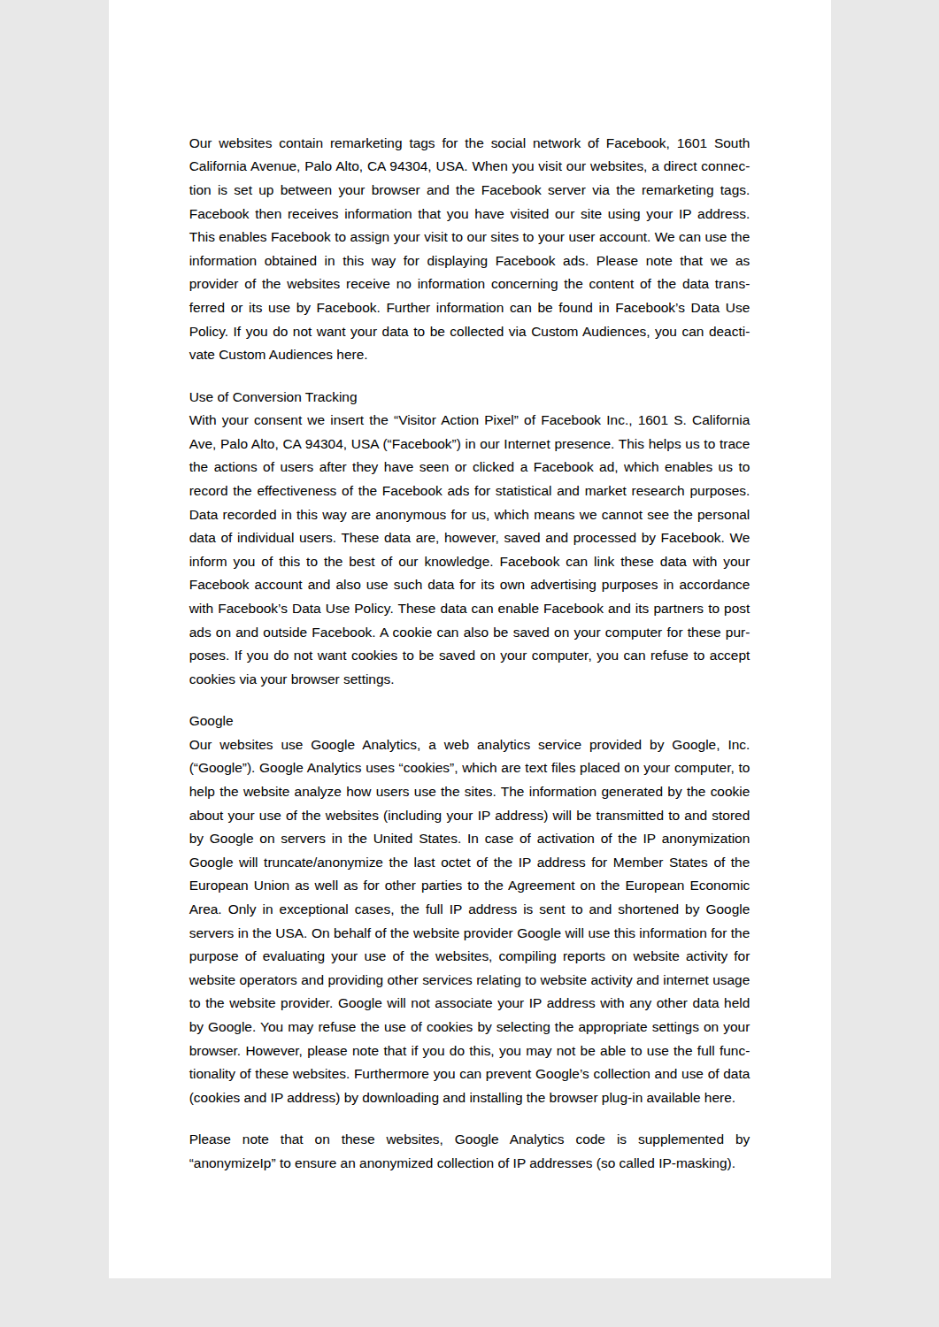Our websites contain remarketing tags for the social network of Facebook, 1601 South California Avenue, Palo Alto, CA 94304, USA. When you visit our websites, a direct connection is set up between your browser and the Facebook server via the remarketing tags. Facebook then receives information that you have visited our site using your IP address. This enables Facebook to assign your visit to our sites to your user account. We can use the information obtained in this way for displaying Facebook ads. Please note that we as provider of the websites receive no information concerning the content of the data transferred or its use by Facebook. Further information can be found in Facebook’s Data Use Policy. If you do not want your data to be collected via Custom Audiences, you can deactivate Custom Audiences here.
Use of Conversion Tracking
With your consent we insert the “Visitor Action Pixel” of Facebook Inc., 1601 S. California Ave, Palo Alto, CA 94304, USA (“Facebook”) in our Internet presence. This helps us to trace the actions of users after they have seen or clicked a Facebook ad, which enables us to record the effectiveness of the Facebook ads for statistical and market research purposes. Data recorded in this way are anonymous for us, which means we cannot see the personal data of individual users. These data are, however, saved and processed by Facebook. We inform you of this to the best of our knowledge. Facebook can link these data with your Facebook account and also use such data for its own advertising purposes in accordance with Facebook’s Data Use Policy. These data can enable Facebook and its partners to post ads on and outside Facebook. A cookie can also be saved on your computer for these purposes. If you do not want cookies to be saved on your computer, you can refuse to accept cookies via your browser settings.
Google
Our websites use Google Analytics, a web analytics service provided by Google, Inc. (“Google”). Google Analytics uses “cookies”, which are text files placed on your computer, to help the website analyze how users use the sites. The information generated by the cookie about your use of the websites (including your IP address) will be transmitted to and stored by Google on servers in the United States. In case of activation of the IP anonymization Google will truncate/anonymize the last octet of the IP address for Member States of the European Union as well as for other parties to the Agreement on the European Economic Area. Only in exceptional cases, the full IP address is sent to and shortened by Google servers in the USA. On behalf of the website provider Google will use this information for the purpose of evaluating your use of the websites, compiling reports on website activity for website operators and providing other services relating to website activity and internet usage to the website provider. Google will not associate your IP address with any other data held by Google. You may refuse the use of cookies by selecting the appropriate settings on your browser. However, please note that if you do this, you may not be able to use the full functionality of these websites. Furthermore you can prevent Google’s collection and use of data (cookies and IP address) by downloading and installing the browser plug-in available here.
Please note that on these websites, Google Analytics code is supplemented by “anonymizeIp” to ensure an anonymized collection of IP addresses (so called IP-masking).